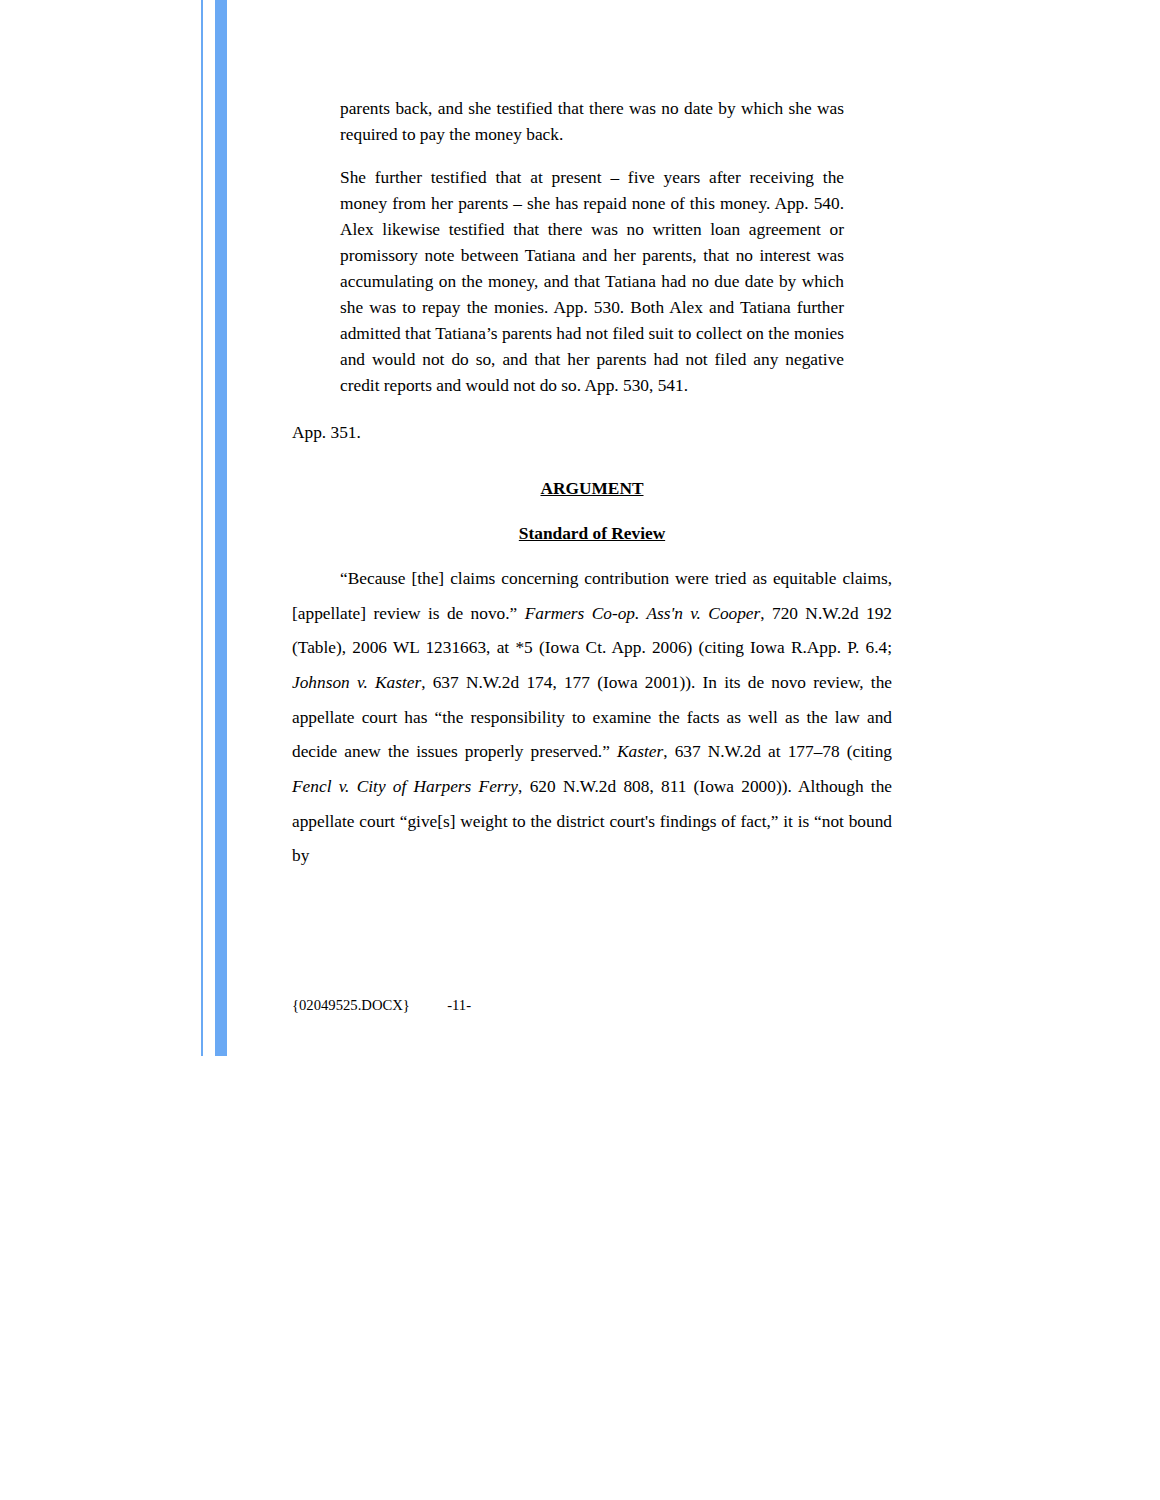parents back, and she testified that there was no date by which she was required to pay the money back.
She further testified that at present – five years after receiving the money from her parents – she has repaid none of this money. App. 540. Alex likewise testified that there was no written loan agreement or promissory note between Tatiana and her parents, that no interest was accumulating on the money, and that Tatiana had no due date by which she was to repay the monies. App. 530. Both Alex and Tatiana further admitted that Tatiana’s parents had not filed suit to collect on the monies and would not do so, and that her parents had not filed any negative credit reports and would not do so. App. 530, 541.
App. 351.
ARGUMENT
Standard of Review
“Because [the] claims concerning contribution were tried as equitable claims, [appellate] review is de novo.” Farmers Co-op. Ass'n v. Cooper, 720 N.W.2d 192 (Table), 2006 WL 1231663, at *5 (Iowa Ct. App. 2006) (citing Iowa R.App. P. 6.4; Johnson v. Kaster, 637 N.W.2d 174, 177 (Iowa 2001)). In its de novo review, the appellate court has “the responsibility to examine the facts as well as the law and decide anew the issues properly preserved.” Kaster, 637 N.W.2d at 177–78 (citing Fencl v. City of Harpers Ferry, 620 N.W.2d 808, 811 (Iowa 2000)). Although the appellate court “give[s] weight to the district court's findings of fact,” it is “not bound by
{02049525.DOCX} -11-